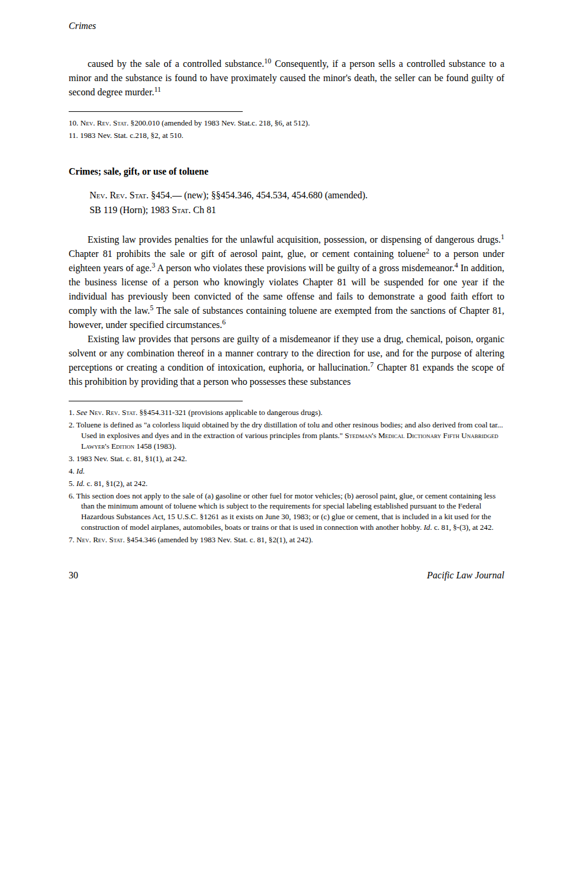Crimes
caused by the sale of a controlled substance.10 Consequently, if a person sells a controlled substance to a minor and the substance is found to have proximately caused the minor's death, the seller can be found guilty of second degree murder.11
10. Nev. Rev. Stat. §200.010 (amended by 1983 Nev. Stat.c. 218, §6, at 512).
11. 1983 Nev. Stat. c.218, §2, at 510.
Crimes; sale, gift, or use of toluene
Nev. Rev. Stat. §454.— (new); §§454.346, 454.534, 454.680 (amended).
SB 119 (Horn); 1983 Stat. Ch 81
Existing law provides penalties for the unlawful acquisition, possession, or dispensing of dangerous drugs.1 Chapter 81 prohibits the sale or gift of aerosol paint, glue, or cement containing toluene2 to a person under eighteen years of age.3 A person who violates these provisions will be guilty of a gross misdemeanor.4 In addition, the business license of a person who knowingly violates Chapter 81 will be suspended for one year if the individual has previously been convicted of the same offense and fails to demonstrate a good faith effort to comply with the law.5 The sale of substances containing toluene are exempted from the sanctions of Chapter 81, however, under specified circumstances.6
Existing law provides that persons are guilty of a misdemeanor if they use a drug, chemical, poison, organic solvent or any combination thereof in a manner contrary to the direction for use, and for the purpose of altering perceptions or creating a condition of intoxication, euphoria, or hallucination.7 Chapter 81 expands the scope of this prohibition by providing that a person who possesses these substances
1. See Nev. Rev. Stat. §§454.311-321 (provisions applicable to dangerous drugs).
2. Toluene is defined as "a colorless liquid obtained by the dry distillation of tolu and other resinous bodies; and also derived from coal tar... Used in explosives and dyes and in the extraction of various principles from plants." Stedman's Medical Dictionary Fifth Unabridged Lawyer's Edition 1458 (1983).
3. 1983 Nev. Stat. c. 81, §1(1), at 242.
4. Id.
5. Id. c. 81, §1(2), at 242.
6. This section does not apply to the sale of (a) gasoline or other fuel for motor vehicles; (b) aerosol paint, glue, or cement containing less than the minimum amount of toluene which is subject to the requirements for special labeling established pursuant to the Federal Hazardous Substances Act, 15 U.S.C. §1261 as it exists on June 30, 1983; or (c) glue or cement, that is included in a kit used for the construction of model airplanes, automobiles, boats or trains or that is used in connection with another hobby. Id. c. 81, §-(3), at 242.
7. Nev. Rev. Stat. §454.346 (amended by 1983 Nev. Stat. c. 81, §2(1), at 242).
30 Pacific Law Journal